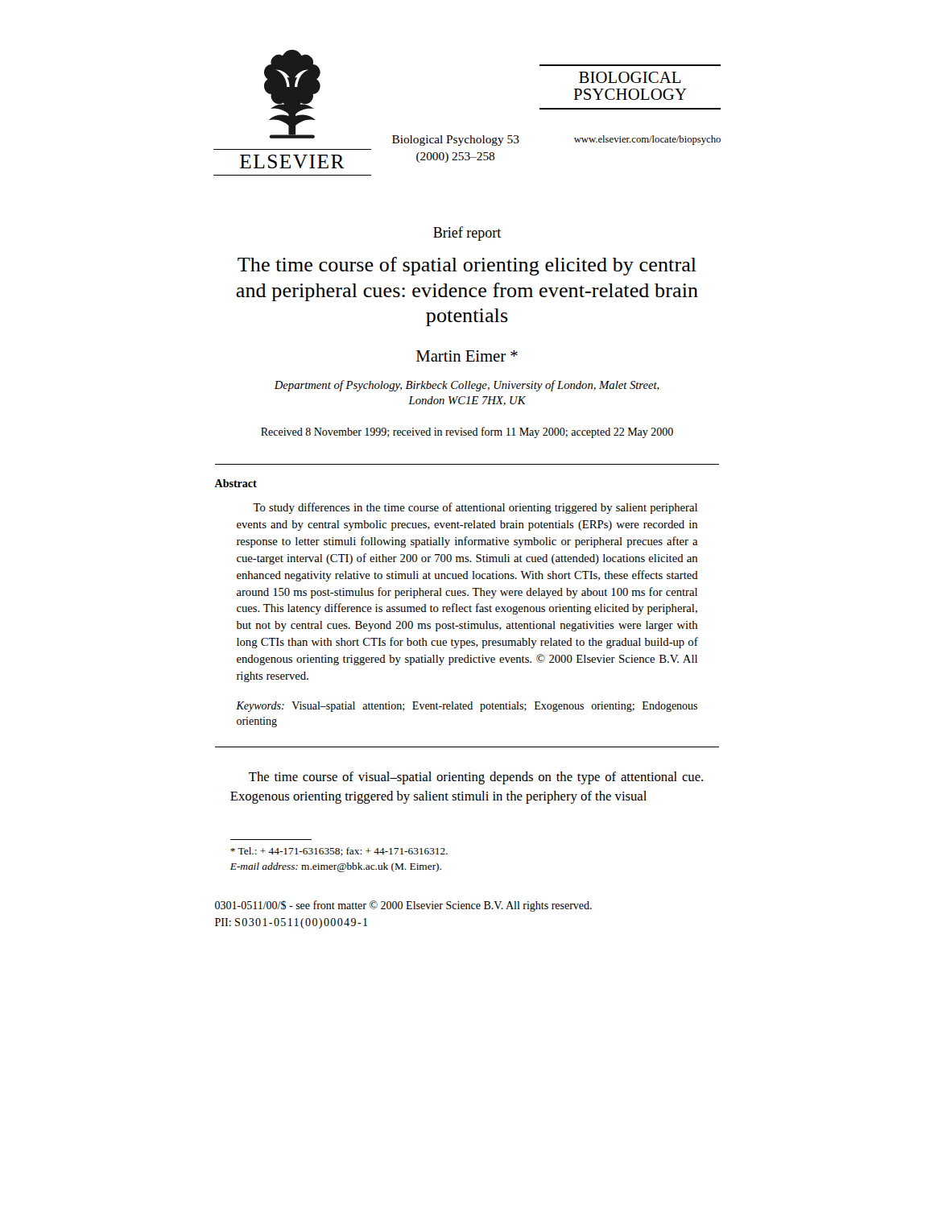ELSEVIER
Biological Psychology 53 (2000) 253–258
BIOLOGICAL PSYCHOLOGY
www.elsevier.com/locate/biopsycho
Brief report
The time course of spatial orienting elicited by central and peripheral cues: evidence from event-related brain potentials
Martin Eimer *
Department of Psychology, Birkbeck College, University of London, Malet Street,
London WC1E 7HX, UK
Received 8 November 1999; received in revised form 11 May 2000; accepted 22 May 2000
Abstract
To study differences in the time course of attentional orienting triggered by salient peripheral events and by central symbolic precues, event-related brain potentials (ERPs) were recorded in response to letter stimuli following spatially informative symbolic or peripheral precues after a cue-target interval (CTI) of either 200 or 700 ms. Stimuli at cued (attended) locations elicited an enhanced negativity relative to stimuli at uncued locations. With short CTIs, these effects started around 150 ms post-stimulus for peripheral cues. They were delayed by about 100 ms for central cues. This latency difference is assumed to reflect fast exogenous orienting elicited by peripheral, but not by central cues. Beyond 200 ms post-stimulus, attentional negativities were larger with long CTIs than with short CTIs for both cue types, presumably related to the gradual build-up of endogenous orienting triggered by spatially predictive events. © 2000 Elsevier Science B.V. All rights reserved.
Keywords: Visual–spatial attention; Event-related potentials; Exogenous orienting; Endogenous orienting
The time course of visual–spatial orienting depends on the type of attentional cue. Exogenous orienting triggered by salient stimuli in the periphery of the visual
* Tel.: + 44-171-6316358; fax: + 44-171-6316312.
E-mail address: m.eimer@bbk.ac.uk (M. Eimer).
0301-0511/00/$ - see front matter © 2000 Elsevier Science B.V. All rights reserved.
PII: S0301-0511(00)00049-1